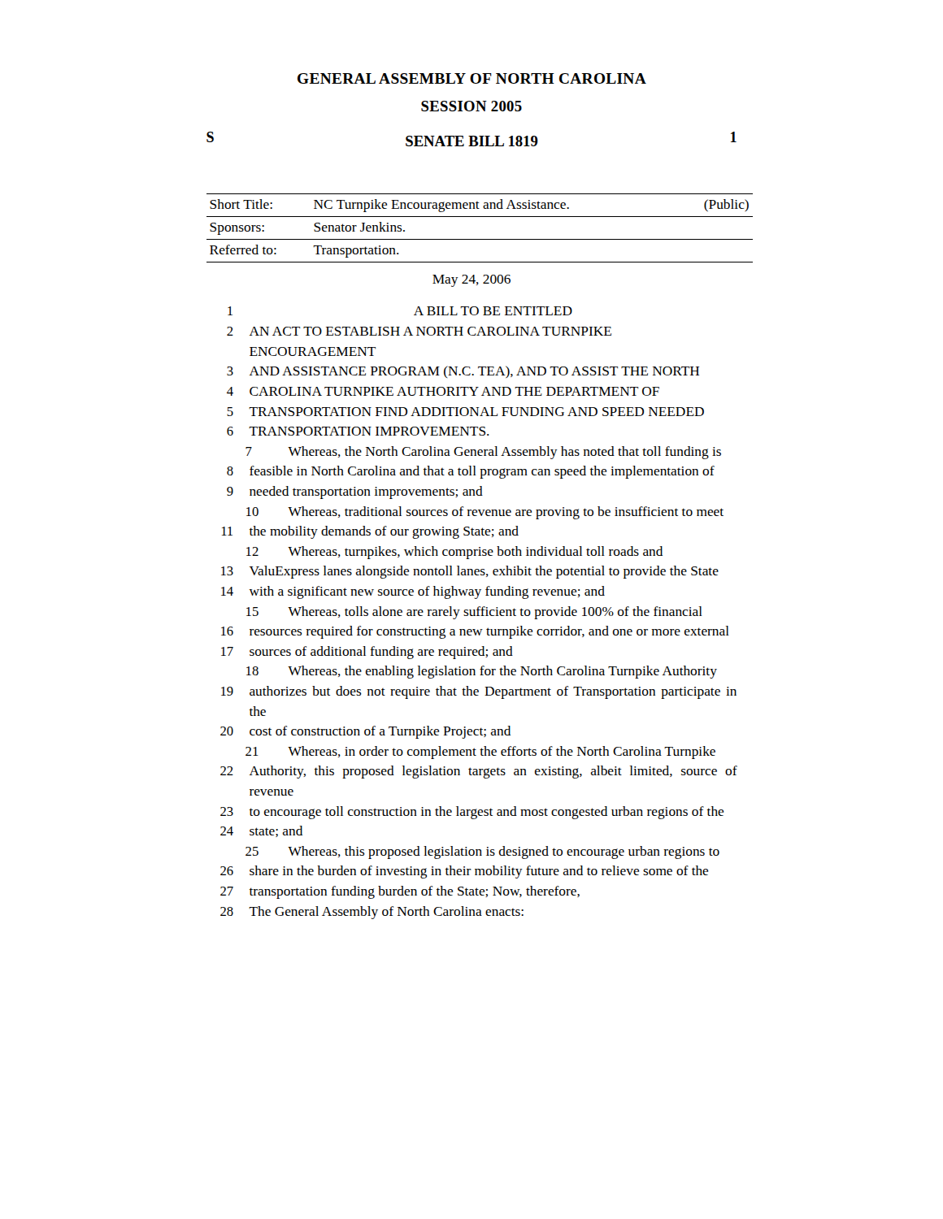GENERAL ASSEMBLY OF NORTH CAROLINA
SESSION 2005
S 1
SENATE BILL 1819
| Short Title: | NC Turnpike Encouragement and Assistance. | (Public) |
| Sponsors: | Senator Jenkins. |
| Referred to: | Transportation. |
May 24, 2006
A BILL TO BE ENTITLED
AN ACT TO ESTABLISH A NORTH CAROLINA TURNPIKE ENCOURAGEMENT
AND ASSISTANCE PROGRAM (N.C. TEA), AND TO ASSIST THE NORTH
CAROLINA TURNPIKE AUTHORITY AND THE DEPARTMENT OF
TRANSPORTATION FIND ADDITIONAL FUNDING AND SPEED NEEDED
TRANSPORTATION IMPROVEMENTS.
Whereas, the North Carolina General Assembly has noted that toll funding is
feasible in North Carolina and that a toll program can speed the implementation of
needed transportation improvements; and
Whereas, traditional sources of revenue are proving to be insufficient to meet
the mobility demands of our growing State; and
Whereas, turnpikes, which comprise both individual toll roads and
ValuExpress lanes alongside nontoll lanes, exhibit the potential to provide the State
with a significant new source of highway funding revenue; and
Whereas, tolls alone are rarely sufficient to provide 100% of the financial
resources required for constructing a new turnpike corridor, and one or more external
sources of additional funding are required; and
Whereas, the enabling legislation for the North Carolina Turnpike Authority
authorizes but does not require that the Department of Transportation participate in the
cost of construction of a Turnpike Project; and
Whereas, in order to complement the efforts of the North Carolina Turnpike
Authority, this proposed legislation targets an existing, albeit limited, source of revenue
to encourage toll construction in the largest and most congested urban regions of the
state; and
Whereas, this proposed legislation is designed to encourage urban regions to
share in the burden of investing in their mobility future and to relieve some of the
transportation funding burden of the State; Now, therefore,
The General Assembly of North Carolina enacts: